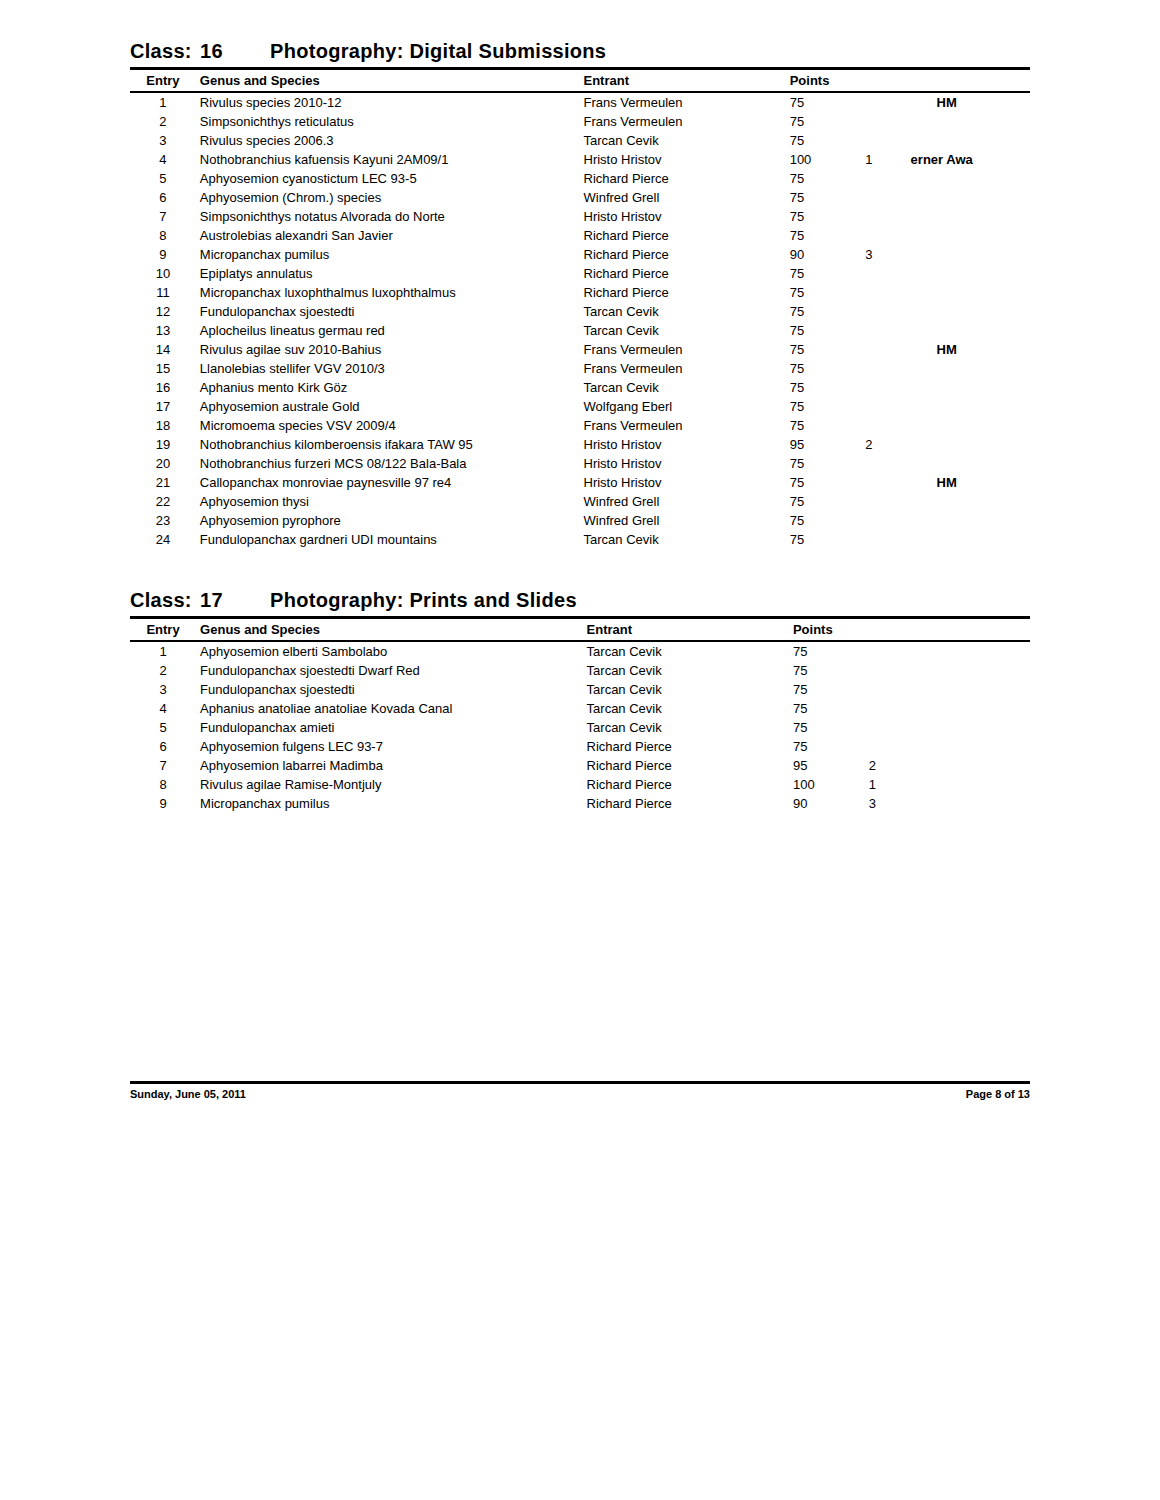Class: 16 Photography: Digital Submissions
| Entry | Genus and Species | Entrant | Points | | |
| --- | --- | --- | --- | --- | --- |
| 1 | Rivulus species 2010-12 | Frans Vermeulen | 75 | | HM |
| 2 | Simpsonichthys reticulatus | Frans Vermeulen | 75 | | |
| 3 | Rivulus species 2006.3 | Tarcan Cevik | 75 | | |
| 4 | Nothobranchius kafuensis Kayuni 2AM09/1 | Hristo Hristov | 100 | 1 | ​erner Awa |
| 5 | Aphyosemion cyanostictum LEC 93-5 | Richard Pierce | 75 | | |
| 6 | Aphyosemion (Chrom.) species | Winfred Grell | 75 | | |
| 7 | Simpsonichthys notatus Alvorada do Norte | Hristo Hristov | 75 | | |
| 8 | Austrolebias alexandri San Javier | Richard Pierce | 75 | | |
| 9 | Micropanchax pumilus | Richard Pierce | 90 | 3 | |
| 10 | Epiplatys annulatus | Richard Pierce | 75 | | |
| 11 | Micropanchax luxophthalmus luxophthalmus | Richard Pierce | 75 | | |
| 12 | Fundulopanchax sjoestedti | Tarcan Cevik | 75 | | |
| 13 | Aplocheilus lineatus germau red | Tarcan Cevik | 75 | | |
| 14 | Rivulus agilae suv 2010-Bahius | Frans Vermeulen | 75 | | HM |
| 15 | Llanolebias stellifer VGV 2010/3 | Frans Vermeulen | 75 | | |
| 16 | Aphanius mento Kirk Göz | Tarcan Cevik | 75 | | |
| 17 | Aphyosemion australe Gold | Wolfgang Eberl | 75 | | |
| 18 | Micromoema species VSV 2009/4 | Frans Vermeulen | 75 | | |
| 19 | Nothobranchius kilomberoensis ifakara TAW 95 | Hristo Hristov | 95 | 2 | |
| 20 | Nothobranchius furzeri MCS 08/122 Bala-Bala | Hristo Hristov | 75 | | |
| 21 | Callopanchax monroviae paynesville 97 re4 | Hristo Hristov | 75 | | HM |
| 22 | Aphyosemion thysi | Winfred Grell | 75 | | |
| 23 | Aphyosemion pyrophore | Winfred Grell | 75 | | |
| 24 | Fundulopanchax gardneri UDI mountains | Tarcan Cevik | 75 | | |
Class: 17 Photography: Prints and Slides
| Entry | Genus and Species | Entrant | Points | | |
| --- | --- | --- | --- | --- | --- |
| 1 | Aphyosemion elberti Sambolabo | Tarcan Cevik | 75 | | |
| 2 | Fundulopanchax sjoestedti Dwarf Red | Tarcan Cevik | 75 | | |
| 3 | Fundulopanchax sjoestedti | Tarcan Cevik | 75 | | |
| 4 | Aphanius anatoliae anatoliae Kovada Canal | Tarcan Cevik | 75 | | |
| 5 | Fundulopanchax amieti | Tarcan Cevik | 75 | | |
| 6 | Aphyosemion fulgens LEC 93-7 | Richard Pierce | 75 | | |
| 7 | Aphyosemion labarrei Madimba | Richard Pierce | 95 | 2 | |
| 8 | Rivulus agilae Ramise-Montjuly | Richard Pierce | 100 | 1 | |
| 9 | Micropanchax pumilus | Richard Pierce | 90 | 3 | |
Sunday, June 05, 2011 Page 8 of 13